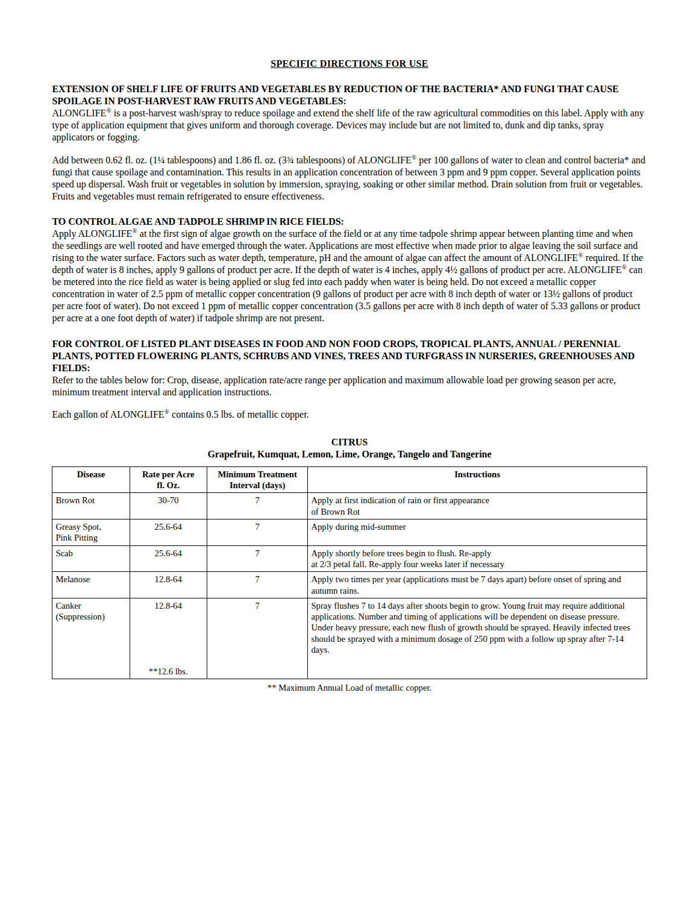SPECIFIC DIRECTIONS FOR USE
Extension of shelf life of fruits and vegetables by reduction of the bacteria* and fungi that cause spoilage in post-harvest raw fruits and vegetables:
ALONGLIFE® is a post-harvest wash/spray to reduce spoilage and extend the shelf life of the raw agricultural commodities on this label. Apply with any type of application equipment that gives uniform and thorough coverage. Devices may include but are not limited to, dunk and dip tanks, spray applicators or fogging.
Add between 0.62 fl. oz. (1¼ tablespoons) and 1.86 fl. oz. (3¾ tablespoons) of ALONGLIFE® per 100 gallons of water to clean and control bacteria* and fungi that cause spoilage and contamination. This results in an application concentration of between 3 ppm and 9 ppm copper. Several application points speed up dispersal. Wash fruit or vegetables in solution by immersion, spraying, soaking or other similar method. Drain solution from fruit or vegetables. Fruits and vegetables must remain refrigerated to ensure effectiveness.
To control algae and tadpole shrimp in rice fields:
Apply ALONGLIFE® at the first sign of algae growth on the surface of the field or at any time tadpole shrimp appear between planting time and when the seedlings are well rooted and have emerged through the water. Applications are most effective when made prior to algae leaving the soil surface and rising to the water surface. Factors such as water depth, temperature, pH and the amount of algae can affect the amount of ALONGLIFE® required. If the depth of water is 8 inches, apply 9 gallons of product per acre. If the depth of water is 4 inches, apply 4½ gallons of product per acre. ALONGLIFE® can be metered into the rice field as water is being applied or slug fed into each paddy when water is being held. Do not exceed a metallic copper concentration in water of 2.5 ppm of metallic copper concentration (9 gallons of product per acre with 8 inch depth of water or 13½ gallons of product per acre foot of water). Do not exceed 1 ppm of metallic copper concentration (3.5 gallons per acre with 8 inch depth of water of 5.33 gallons or product per acre at a one foot depth of water) if tadpole shrimp are not present.
For control of listed plant diseases in food and non food crops, tropical plants, annual / perennial plants, potted flowering plants, schrubs and vines, trees and turfgrass in nurseries, greenhouses and fields:
Refer to the tables below for: Crop, disease, application rate/acre range per application and maximum allowable load per growing season per acre, minimum treatment interval and application instructions.
Each gallon of ALONGLIFE® contains 0.5 lbs. of metallic copper.
CITRUS
Grapefruit, Kumquat, Lemon, Lime, Orange, Tangelo and Tangerine
| Disease | Rate per Acre fl. Oz. | Minimum Treatment Interval (days) | Instructions |
| --- | --- | --- | --- |
| Brown Rot | 30-70 | 7 | Apply at first indication of rain or first appearance of Brown Rot |
| Greasy Spot, Pink Pitting | 25.6-64 | 7 | Apply during mid-summer |
| Scab | 25.6-64 | 7 | Apply shortly before trees begin to flush. Re-apply at 2/3 petal fall. Re-apply four weeks later if necessary |
| Melanose | 12.8-64 | 7 | Apply two times per year (applications must be 7 days apart) before onset of spring and autumn rains. |
| Canker (Suppression) | 12.8-64 **12.6 lbs. | 7 | Spray flushes 7 to 14 days after shoots begin to grow. Young fruit may require additional applications. Number and timing of applications will be dependent on disease pressure. Under heavy pressure, each new flush of growth should be sprayed. Heavily infected trees should be sprayed with a minimum dosage of 250 ppm with a follow up spray after 7-14 days. |
** Maximum Annual Load of metallic copper.